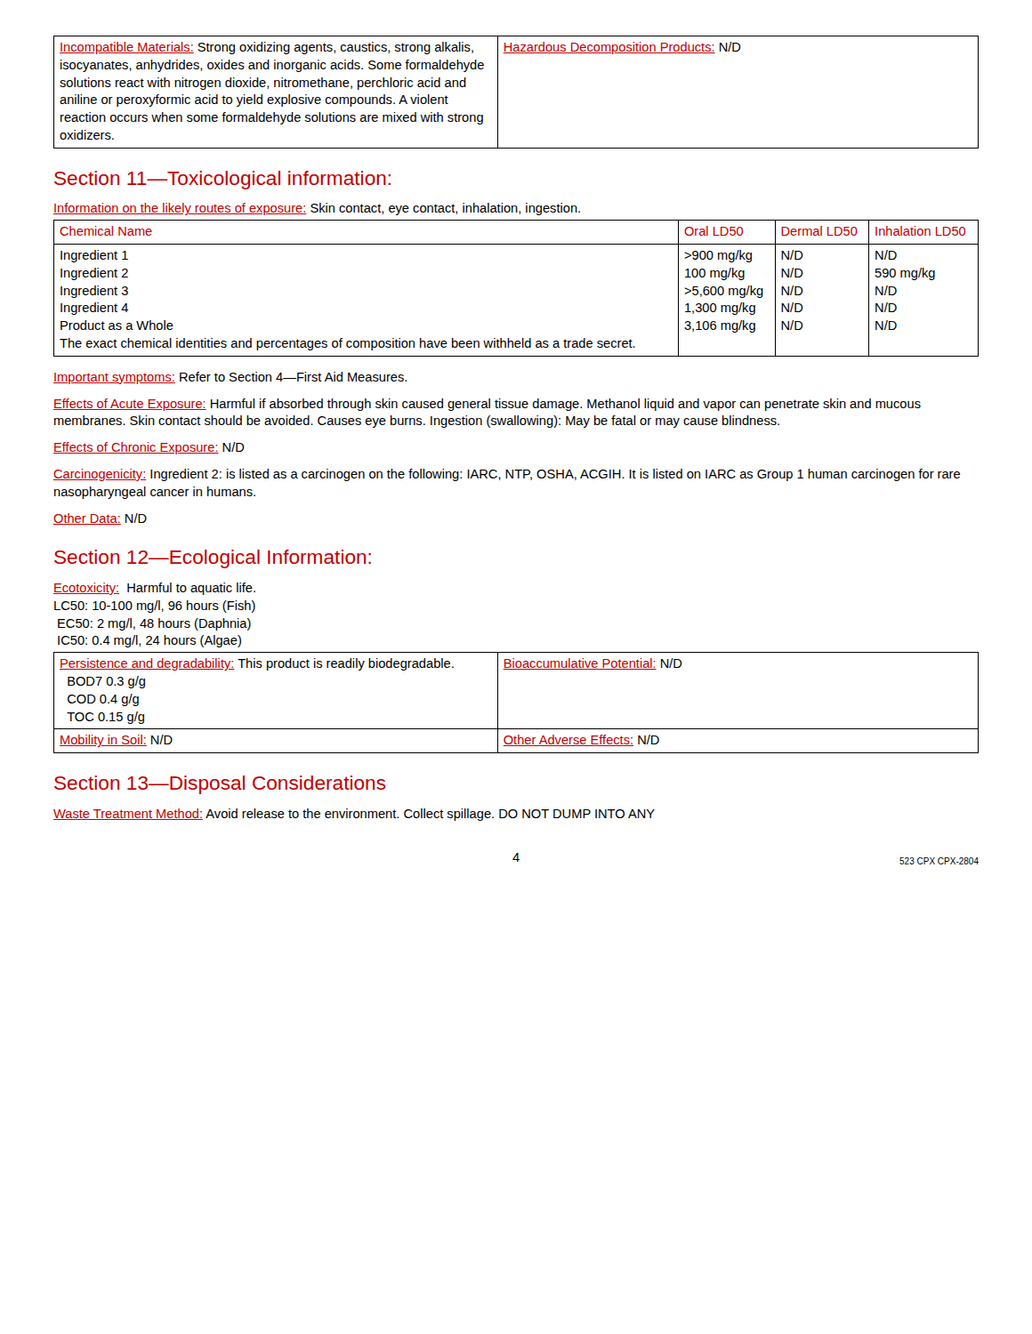| Incompatible Materials: Strong oxidizing agents, caustics, strong alkalis, isocyanates, anhydrides, oxides and inorganic acids. Some formaldehyde solutions react with nitrogen dioxide, nitromethane, perchloric acid and aniline or peroxyformic acid to yield explosive compounds. A violent reaction occurs when some formaldehyde solutions are mixed with strong oxidizers. | Hazardous Decomposition Products: N/D |
Section 11—Toxicological information:
Information on the likely routes of exposure: Skin contact, eye contact, inhalation, ingestion.
| Chemical Name | Oral LD50 | Dermal LD50 | Inhalation LD50 |
| --- | --- | --- | --- |
| Ingredient 1 Ingredient 2 Ingredient 3 Ingredient 4 Product as a Whole The exact chemical identities and percentages of composition have been withheld as a trade secret. | >900 mg/kg 100 mg/kg >5,600 mg/kg 1,300 mg/kg 3,106 mg/kg | N/D N/D N/D N/D N/D | N/D 590 mg/kg N/D N/D N/D |
Important symptoms: Refer to Section 4—First Aid Measures.
Effects of Acute Exposure: Harmful if absorbed through skin caused general tissue damage. Methanol liquid and vapor can penetrate skin and mucous membranes. Skin contact should be avoided. Causes eye burns. Ingestion (swallowing): May be fatal or may cause blindness.
Effects of Chronic Exposure: N/D
Carcinogenicity: Ingredient 2: is listed as a carcinogen on the following: IARC, NTP, OSHA, ACGIH. It is listed on IARC as Group 1 human carcinogen for rare nasopharyngeal cancer in humans.
Other Data: N/D
Section 12—Ecological Information:
Ecotoxicity: Harmful to aquatic life.
LC50: 10-100 mg/l, 96 hours (Fish)
EC50: 2 mg/l, 48 hours (Daphnia)
IC50: 0.4 mg/l, 24 hours (Algae)
| Persistence and degradability: This product is readily biodegradable. BOD7 0.3 g/g COD 0.4 g/g TOC 0.15 g/g | Bioaccumulative Potential: N/D |
| Mobility in Soil: N/D | Other Adverse Effects: N/D |
Section 13—Disposal Considerations
Waste Treatment Method: Avoid release to the environment. Collect spillage. DO NOT DUMP INTO ANY
4 523 CPX CPX-2804